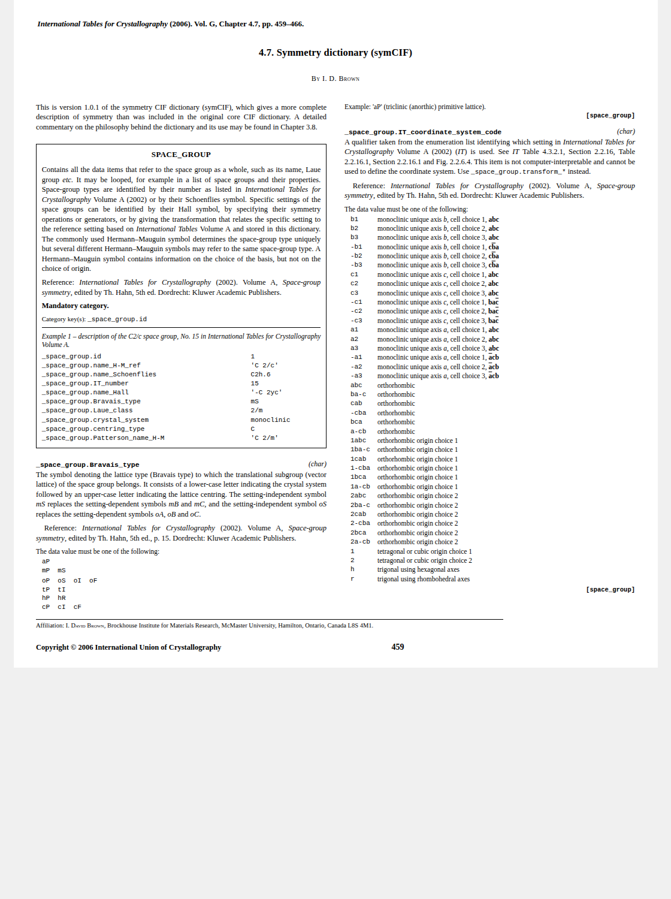International Tables for Crystallography (2006). Vol. G, Chapter 4.7, pp. 459–466.
4.7. Symmetry dictionary (symCIF)
By I. D. Brown
This is version 1.0.1 of the symmetry CIF dictionary (symCIF), which gives a more complete description of symmetry than was included in the original core CIF dictionary. A detailed commentary on the philosophy behind the dictionary and its use may be found in Chapter 3.8.
SPACE_GROUP
Contains all the data items that refer to the space group as a whole, such as its name, Laue group etc. It may be looped, for example in a list of space groups and their properties. Space-group types are identified by their number as listed in International Tables for Crystallography Volume A (2002) or by their Schoenflies symbol. Specific settings of the space groups can be identified by their Hall symbol, by specifying their symmetry operations or generators, or by giving the transformation that relates the specific setting to the reference setting based on International Tables Volume A and stored in this dictionary. The commonly used Hermann–Mauguin symbol determines the space-group type uniquely but several different Hermann–Mauguin symbols may refer to the same space-group type. A Hermann–Mauguin symbol contains information on the choice of the basis, but not on the choice of origin.
Reference: International Tables for Crystallography (2002). Volume A, Space-group symmetry, edited by Th. Hahn, 5th ed. Dordrecht: Kluwer Academic Publishers.
Mandatory category.
Category key(s): _space_group.id
Example 1 – description of the C2/c space group, No. 15 in International Tables for Crystallography Volume A.
| _space_group.id | 1 |
| _space_group.name_H-M_ref | 'C 2/c' |
| _space_group.name_Schoenflies | C2h.6 |
| _space_group.IT_number | 15 |
| _space_group.name_Hall | '-C 2yc' |
| _space_group.Bravais_type | mS |
| _space_group.Laue_class | 2/m |
| _space_group.crystal_system | monoclinic |
| _space_group.centring_type | C |
| _space_group.Patterson_name_H-M | 'C 2/m' |
_space_group.Bravais_type(char)
The symbol denoting the lattice type (Bravais type) to which the translational subgroup (vector lattice) of the space group belongs. It consists of a lower-case letter indicating the crystal system followed by an upper-case letter indicating the lattice centring. The setting-independent symbol mS replaces the setting-dependent symbols mB and mC, and the setting-independent symbol oS replaces the setting-dependent symbols oA, oB and oC.
Reference: International Tables for Crystallography (2002). Volume A, Space-group symmetry, edited by Th. Hahn, 5th ed., p. 15. Dordrecht: Kluwer Academic Publishers.
The data value must be one of the following:
aP
mP mS
oP oS oI oF
tP tI
hP hR
cP cI cF
Example: 'aP' (triclinic (anorthic) primitive lattice).
[space_group]
_space_group.IT_coordinate_system_code(char)
A qualifier taken from the enumeration list identifying which setting in International Tables for Crystallography Volume A (2002) (IT) is used. See IT Table 4.3.2.1, Section 2.2.16, Table 2.2.16.1, Section 2.2.16.1 and Fig. 2.2.6.4. This item is not computer-interpretable and cannot be used to define the coordinate system. Use _space_group.transform_* instead.
Reference: International Tables for Crystallography (2002). Volume A, Space-group symmetry, edited by Th. Hahn, 5th ed. Dordrecht: Kluwer Academic Publishers.
The data value must be one of the following:
| b1 | monoclinic unique axis b , cell choice 1, abc |
| b2 | monoclinic unique axis b , cell choice 2, abc |
| b3 | monoclinic unique axis b , cell choice 3, abc |
| -b1 | monoclinic unique axis b , cell choice 1, c b a |
| -b2 | monoclinic unique axis b , cell choice 2, c b a |
| -b3 | monoclinic unique axis b , cell choice 3, c b a |
| c1 | monoclinic unique axis c , cell choice 1, abc |
| c2 | monoclinic unique axis c , cell choice 2, abc |
| c3 | monoclinic unique axis c , cell choice 3, abc |
| -c1 | monoclinic unique axis c , cell choice 1, ba c |
| -c2 | monoclinic unique axis c , cell choice 2, ba c |
| -c3 | monoclinic unique axis c , cell choice 3, ba c |
| a1 | monoclinic unique axis a , cell choice 1, abc |
| a2 | monoclinic unique axis a , cell choice 2, abc |
| a3 | monoclinic unique axis a , cell choice 3, abc |
| -a1 | monoclinic unique axis a , cell choice 1, a cb |
| -a2 | monoclinic unique axis a , cell choice 2, a cb |
| -a3 | monoclinic unique axis a , cell choice 3, a cb |
| abc | orthorhombic |
| ba-c | orthorhombic |
| cab | orthorhombic |
| -cba | orthorhombic |
| bca | orthorhombic |
| a-cb | orthorhombic |
| 1abc | orthorhombic origin choice 1 |
| 1ba-c | orthorhombic origin choice 1 |
| 1cab | orthorhombic origin choice 1 |
| 1-cba | orthorhombic origin choice 1 |
| 1bca | orthorhombic origin choice 1 |
| 1a-cb | orthorhombic origin choice 1 |
| 2abc | orthorhombic origin choice 2 |
| 2ba-c | orthorhombic origin choice 2 |
| 2cab | orthorhombic origin choice 2 |
| 2-cba | orthorhombic origin choice 2 |
| 2bca | orthorhombic origin choice 2 |
| 2a-cb | orthorhombic origin choice 2 |
| 1 | tetragonal or cubic origin choice 1 |
| 2 | tetragonal or cubic origin choice 2 |
| h | trigonal using hexagonal axes |
| r | trigonal using rhombohedral axes |
[space_group]
Affiliation: I. David Brown, Brockhouse Institute for Materials Research, McMaster University, Hamilton, Ontario, Canada L8S 4M1.
Copyright © 2006 International Union of Crystallography
459